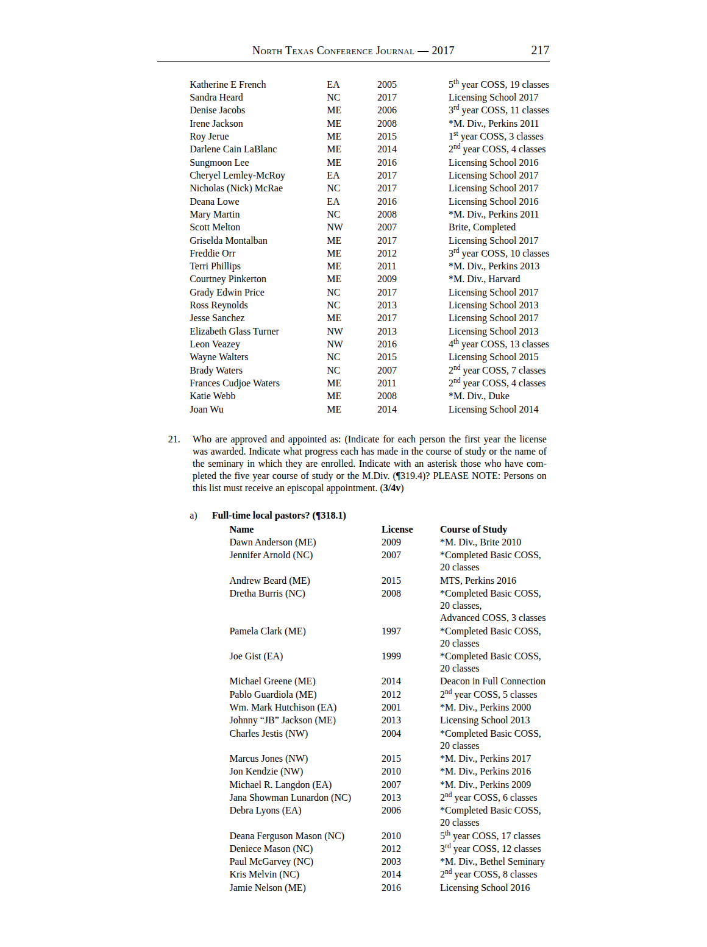North Texas Conference Journal — 2017 217
| Katherine E French | EA | 2005 | 5 th year COSS, 19 classes |
| Sandra Heard | NC | 2017 | Licensing School 2017 |
| Denise Jacobs | ME | 2006 | 3 rd year COSS, 11 classes |
| Irene Jackson | ME | 2008 | *M. Div., Perkins 2011 |
| Roy Jerue | ME | 2015 | 1 st year COSS, 3 classes |
| Darlene Cain LaBlanc | ME | 2014 | 2 nd year COSS, 4 classes |
| Sungmoon Lee | ME | 2016 | Licensing School 2016 |
| Cheryel Lemley-McRoy | EA | 2017 | Licensing School 2017 |
| Nicholas (Nick) McRae | NC | 2017 | Licensing School 2017 |
| Deana Lowe | EA | 2016 | Licensing School 2016 |
| Mary Martin | NC | 2008 | *M. Div., Perkins 2011 |
| Scott Melton | NW | 2007 | Brite, Completed |
| Griselda Montalban | ME | 2017 | Licensing School 2017 |
| Freddie Orr | ME | 2012 | 3 rd year COSS, 10 classes |
| Terri Phillips | ME | 2011 | *M. Div., Perkins 2013 |
| Courtney Pinkerton | ME | 2009 | *M. Div., Harvard |
| Grady Edwin Price | NC | 2017 | Licensing School 2017 |
| Ross Reynolds | NC | 2013 | Licensing School 2013 |
| Jesse Sanchez | ME | 2017 | Licensing School 2017 |
| Elizabeth Glass Turner | NW | 2013 | Licensing School 2013 |
| Leon Veazey | NW | 2016 | 4 th year COSS, 13 classes |
| Wayne Walters | NC | 2015 | Licensing School 2015 |
| Brady Waters | NC | 2007 | 2 nd year COSS, 7 classes |
| Frances Cudjoe Waters | ME | 2011 | 2 nd year COSS, 4 classes |
| Katie Webb | ME | 2008 | *M. Div., Duke |
| Joan Wu | ME | 2014 | Licensing School 2014 |
21.
Who are approved and appointed as: (Indicate for each person the first year the license was awarded. Indicate what progress each has made in the course of study or the name of the seminary in which they are enrolled. Indicate with an asterisk those who have completed the five year course of study or the M.Div. (¶319.4)? PLEASE NOTE: Persons on this list must receive an episcopal appointment. (3/4v)
a)
Full-time local pastors? (¶318.1)
| Name | License | Course of Study |
| --- | --- | --- |
| Dawn Anderson (ME) | 2009 | *M. Div., Brite 2010 |
| Jennifer Arnold (NC) | 2007 | *Completed Basic COSS, 20 classes |
| Andrew Beard (ME) | 2015 | MTS, Perkins 2016 |
| Dretha Burris (NC) | 2008 | *Completed Basic COSS, 20 classes, |
| | | Advanced COSS, 3 classes |
| Pamela Clark (ME) | 1997 | *Completed Basic COSS, 20 classes |
| Joe Gist (EA) | 1999 | *Completed Basic COSS, 20 classes |
| Michael Greene (ME) | 2014 | Deacon in Full Connection |
| Pablo Guardiola (ME) | 2012 | 2 nd year COSS, 5 classes |
| Wm. Mark Hutchison (EA) | 2001 | *M. Div., Perkins 2000 |
| Johnny “JB” Jackson (ME) | 2013 | Licensing School 2013 |
| Charles Jestis (NW) | 2004 | *Completed Basic COSS, 20 classes |
| Marcus Jones (NW) | 2015 | *M. Div., Perkins 2017 |
| Jon Kendzie (NW) | 2010 | *M. Div., Perkins 2016 |
| Michael R. Langdon (EA) | 2007 | *M. Div., Perkins 2009 |
| Jana Showman Lunardon (NC) | 2013 | 2 nd year COSS, 6 classes |
| Debra Lyons (EA) | 2006 | *Completed Basic COSS, 20 classes |
| Deana Ferguson Mason (NC) | 2010 | 5 th year COSS, 17 classes |
| Deniece Mason (NC) | 2012 | 3 rd year COSS, 12 classes |
| Paul McGarvey (NC) | 2003 | *M. Div., Bethel Seminary |
| Kris Melvin (NC) | 2014 | 2 nd year COSS, 8 classes |
| Jamie Nelson (ME) | 2016 | Licensing School 2016 |